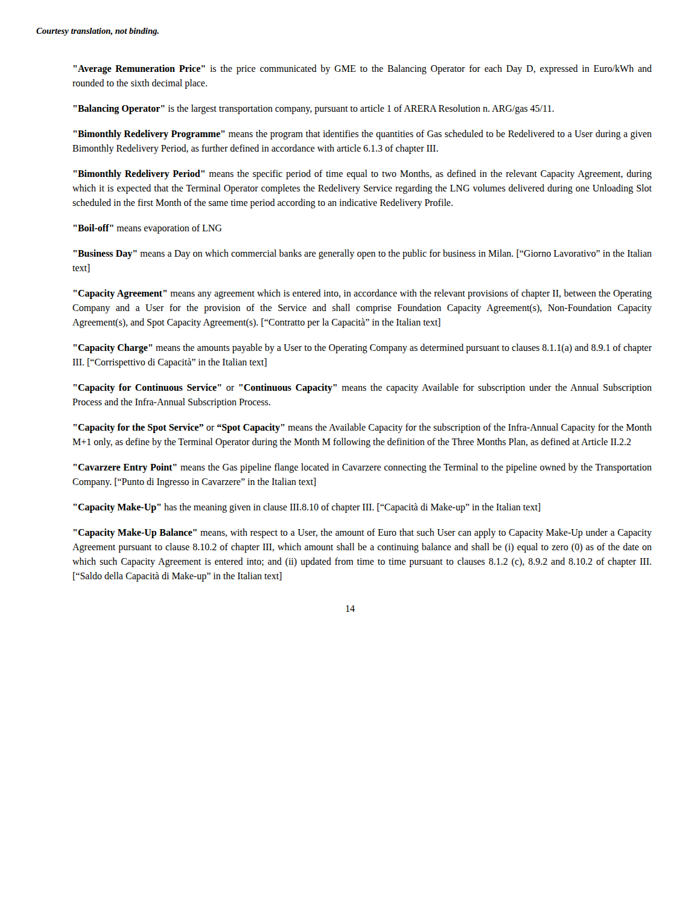Courtesy translation, not binding.
"Average Remuneration Price" is the price communicated by GME to the Balancing Operator for each Day D, expressed in Euro/kWh and rounded to the sixth decimal place.
"Balancing Operator" is the largest transportation company, pursuant to article 1 of ARERA Resolution n. ARG/gas 45/11.
"Bimonthly Redelivery Programme" means the program that identifies the quantities of Gas scheduled to be Redelivered to a User during a given Bimonthly Redelivery Period, as further defined in accordance with article 6.1.3 of chapter III.
"Bimonthly Redelivery Period" means the specific period of time equal to two Months, as defined in the relevant Capacity Agreement, during which it is expected that the Terminal Operator completes the Redelivery Service regarding the LNG volumes delivered during one Unloading Slot scheduled in the first Month of the same time period according to an indicative Redelivery Profile.
"Boil-off" means evaporation of LNG
"Business Day" means a Day on which commercial banks are generally open to the public for business in Milan. [“Giorno Lavorativo” in the Italian text]
"Capacity Agreement" means any agreement which is entered into, in accordance with the relevant provisions of chapter II, between the Operating Company and a User for the provision of the Service and shall comprise Foundation Capacity Agreement(s), Non-Foundation Capacity Agreement(s), and Spot Capacity Agreement(s). [“Contratto per la Capacità” in the Italian text]
"Capacity Charge" means the amounts payable by a User to the Operating Company as determined pursuant to clauses 8.1.1(a) and 8.9.1 of chapter III. [“Corrispettivo di Capacità” in the Italian text]
"Capacity for Continuous Service" or "Continuous Capacity" means the capacity Available for subscription under the Annual Subscription Process and the Infra-Annual Subscription Process.
"Capacity for the Spot Service” or “Spot Capacity" means the Available Capacity for the subscription of the Infra-Annual Capacity for the Month M+1 only, as define by the Terminal Operator during the Month M following the definition of the Three Months Plan, as defined at Article II.2.2
"Cavarzere Entry Point" means the Gas pipeline flange located in Cavarzere connecting the Terminal to the pipeline owned by the Transportation Company. [“Punto di Ingresso in Cavarzere” in the Italian text]
"Capacity Make-Up" has the meaning given in clause III.8.10 of chapter III. [“Capacità di Make-up” in the Italian text]
"Capacity Make-Up Balance" means, with respect to a User, the amount of Euro that such User can apply to Capacity Make-Up under a Capacity Agreement pursuant to clause 8.10.2 of chapter III, which amount shall be a continuing balance and shall be (i) equal to zero (0) as of the date on which such Capacity Agreement is entered into; and (ii) updated from time to time pursuant to clauses 8.1.2 (c), 8.9.2 and 8.10.2 of chapter III. [“Saldo della Capacità di Make-up” in the Italian text]
14